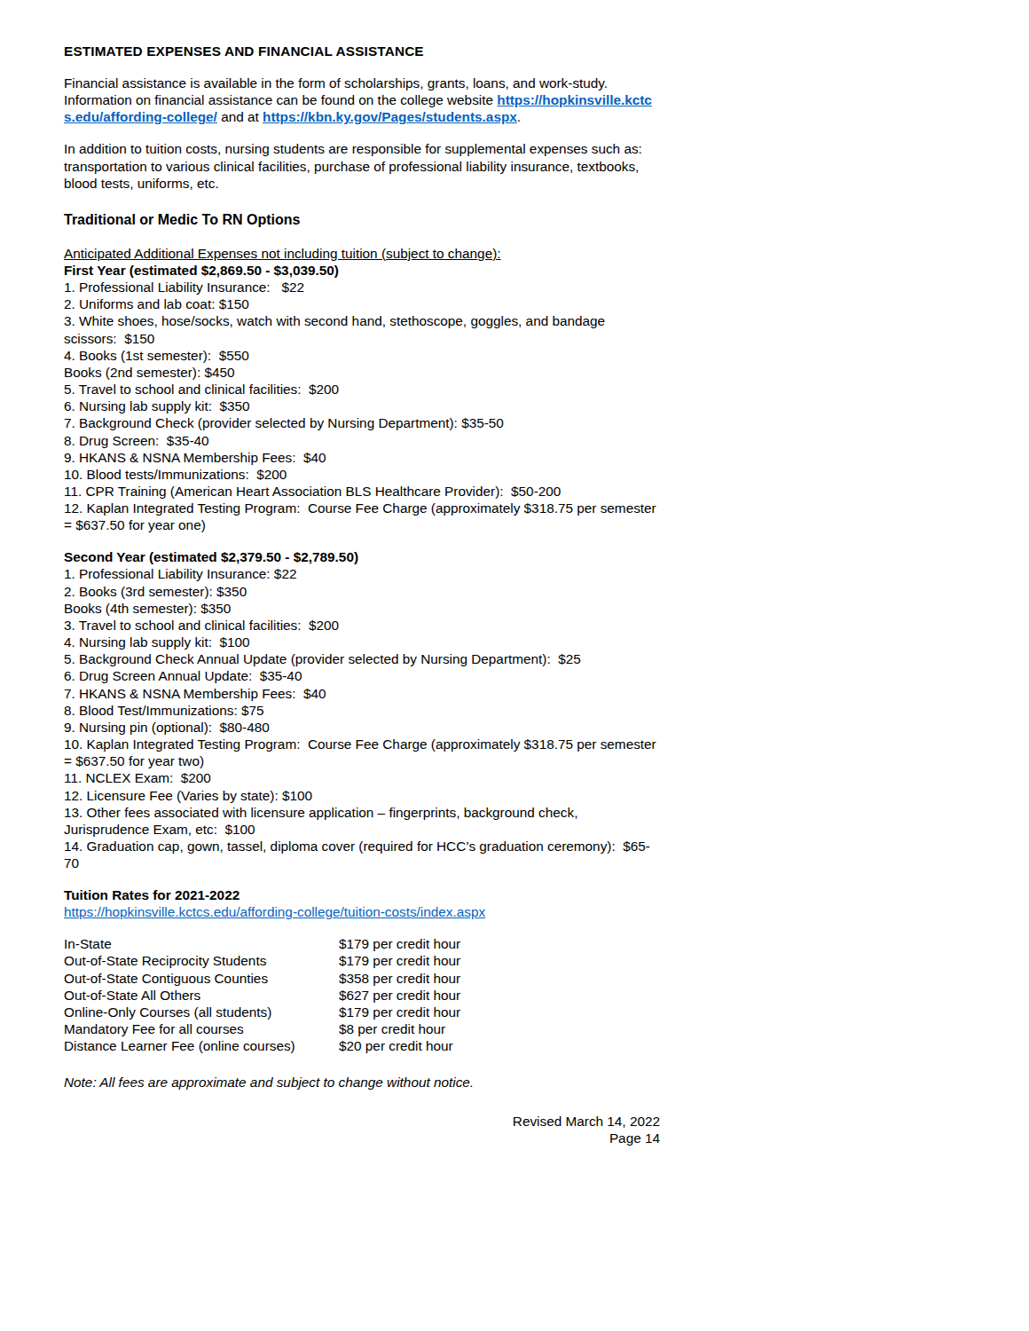ESTIMATED EXPENSES AND FINANCIAL ASSISTANCE
Financial assistance is available in the form of scholarships, grants, loans, and work-study. Information on financial assistance can be found on the college website https://hopkinsville.kctcs.edu/affording-college/ and at https://kbn.ky.gov/Pages/students.aspx.
In addition to tuition costs, nursing students are responsible for supplemental expenses such as: transportation to various clinical facilities, purchase of professional liability insurance, textbooks, blood tests, uniforms, etc.
Traditional or Medic To RN Options
Anticipated Additional Expenses not including tuition (subject to change):
First Year (estimated $2,869.50 - $3,039.50)
1. Professional Liability Insurance: $22
2. Uniforms and lab coat: $150
3. White shoes, hose/socks, watch with second hand, stethoscope, goggles, and bandage scissors: $150
4. Books (1st semester): $550
Books (2nd semester): $450
5. Travel to school and clinical facilities: $200
6. Nursing lab supply kit: $350
7. Background Check (provider selected by Nursing Department): $35-50
8. Drug Screen: $35-40
9. HKANS & NSNA Membership Fees: $40
10. Blood tests/Immunizations: $200
11. CPR Training (American Heart Association BLS Healthcare Provider): $50-200
12. Kaplan Integrated Testing Program: Course Fee Charge (approximately $318.75 per semester = $637.50 for year one)
Second Year (estimated $2,379.50 - $2,789.50)
1. Professional Liability Insurance: $22
2. Books (3rd semester): $350
Books (4th semester): $350
3. Travel to school and clinical facilities: $200
4. Nursing lab supply kit: $100
5. Background Check Annual Update (provider selected by Nursing Department): $25
6. Drug Screen Annual Update: $35-40
7. HKANS & NSNA Membership Fees: $40
8. Blood Test/Immunizations: $75
9. Nursing pin (optional): $80-480
10. Kaplan Integrated Testing Program: Course Fee Charge (approximately $318.75 per semester = $637.50 for year two)
11. NCLEX Exam: $200
12. Licensure Fee (Varies by state): $100
13. Other fees associated with licensure application – fingerprints, background check, Jurisprudence Exam, etc: $100
14. Graduation cap, gown, tassel, diploma cover (required for HCC’s graduation ceremony): $65-70
Tuition Rates for 2021-2022
https://hopkinsville.kctcs.edu/affording-college/tuition-costs/index.aspx
| In-State | $179 per credit hour |
| Out-of-State Reciprocity Students | $179 per credit hour |
| Out-of-State Contiguous Counties | $358 per credit hour |
| Out-of-State All Others | $627 per credit hour |
| Online-Only Courses (all students) | $179 per credit hour |
| Mandatory Fee for all courses | $8 per credit hour |
| Distance Learner Fee (online courses) | $20 per credit hour |
Note: All fees are approximate and subject to change without notice.
Revised March 14, 2022
Page 14